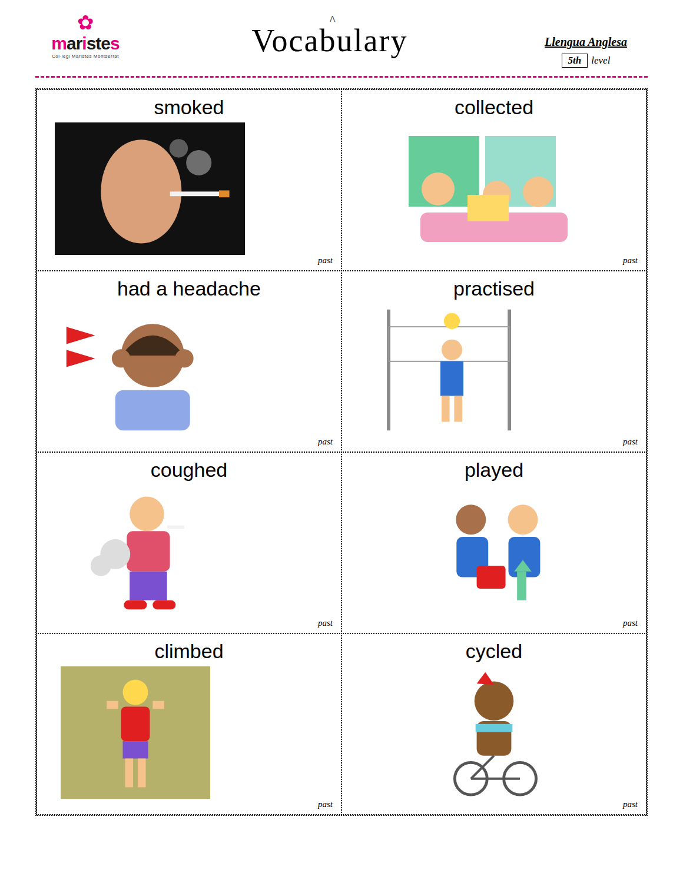✿ maristes
Col·legi Maristes Montserrat
Λ
Vocabulary
Llengua Anglesa
5th level
smoked
past
collected
past
had a headache
past
practised
past
coughed
past
played
past
climbed
past
cycled
past